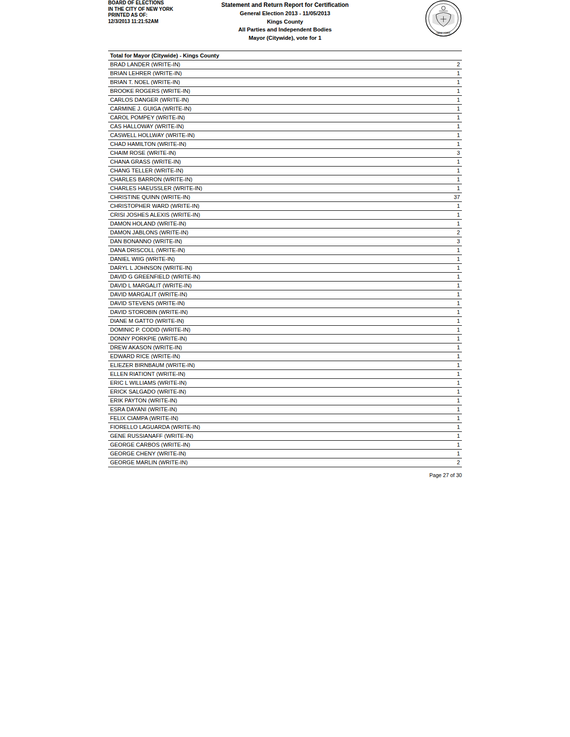BOARD OF ELECTIONS
IN THE CITY OF NEW YORK
PRINTED AS OF:
12/3/2013 11:21:52AM
Statement and Return Report for Certification
General Election 2013 - 11/05/2013
Kings County
All Parties and Independent Bodies
Mayor (Citywide), vote for 1
NEW YORK
Total for Mayor (Citywide) - Kings County
| BRAD LANDER (WRITE-IN) | 2 |
| BRIAN LEHRER (WRITE-IN) | 1 |
| BRIAN T. NOEL (WRITE-IN) | 1 |
| BROOKE ROGERS (WRITE-IN) | 1 |
| CARLOS DANGER (WRITE-IN) | 1 |
| CARMINE J. GUIGA (WRITE-IN) | 1 |
| CAROL POMPEY (WRITE-IN) | 1 |
| CAS HALLOWAY (WRITE-IN) | 1 |
| CASWELL HOLLWAY (WRITE-IN) | 1 |
| CHAD HAMILTON (WRITE-IN) | 1 |
| CHAIM ROSE (WRITE-IN) | 3 |
| CHANA GRASS (WRITE-IN) | 1 |
| CHANG TELLER (WRITE-IN) | 1 |
| CHARLES BARRON (WRITE-IN) | 1 |
| CHARLES HAEUSSLER (WRITE-IN) | 1 |
| CHRISTINE QUINN (WRITE-IN) | 37 |
| CHRISTOPHER WARD (WRITE-IN) | 1 |
| CRISI JOSHES ALEXIS (WRITE-IN) | 1 |
| DAMON HOLAND (WRITE-IN) | 1 |
| DAMON JABLONS (WRITE-IN) | 2 |
| DAN BONANNO (WRITE-IN) | 3 |
| DANA DRISCOLL (WRITE-IN) | 1 |
| DANIEL WIIG (WRITE-IN) | 1 |
| DARYL L JOHNSON (WRITE-IN) | 1 |
| DAVID G GREENFIELD (WRITE-IN) | 1 |
| DAVID L MARGALIT (WRITE-IN) | 1 |
| DAVID MARGALIT (WRITE-IN) | 1 |
| DAVID STEVENS (WRITE-IN) | 1 |
| DAVID STOROBIN (WRITE-IN) | 1 |
| DIANE M GATTO (WRITE-IN) | 1 |
| DOMINIC P. CODID (WRITE-IN) | 1 |
| DONNY PORKPIE (WRITE-IN) | 1 |
| DREW AKASON (WRITE-IN) | 1 |
| EDWARD RICE (WRITE-IN) | 1 |
| ELIEZER BIRNBAUM (WRITE-IN) | 1 |
| ELLEN RIATIONT (WRITE-IN) | 1 |
| ERIC L WILLIAMS (WRITE-IN) | 1 |
| ERICK SALGADO (WRITE-IN) | 1 |
| ERIK PAYTON (WRITE-IN) | 1 |
| ESRA DAYANI (WRITE-IN) | 1 |
| FELIX CIAMPA (WRITE-IN) | 1 |
| FIORELLO LAGUARDA (WRITE-IN) | 1 |
| GENE RUSSIANAFF (WRITE-IN) | 1 |
| GEORGE CARBOS (WRITE-IN) | 1 |
| GEORGE CHENY (WRITE-IN) | 1 |
| GEORGE MARLIN (WRITE-IN) | 2 |
Page 27 of 30